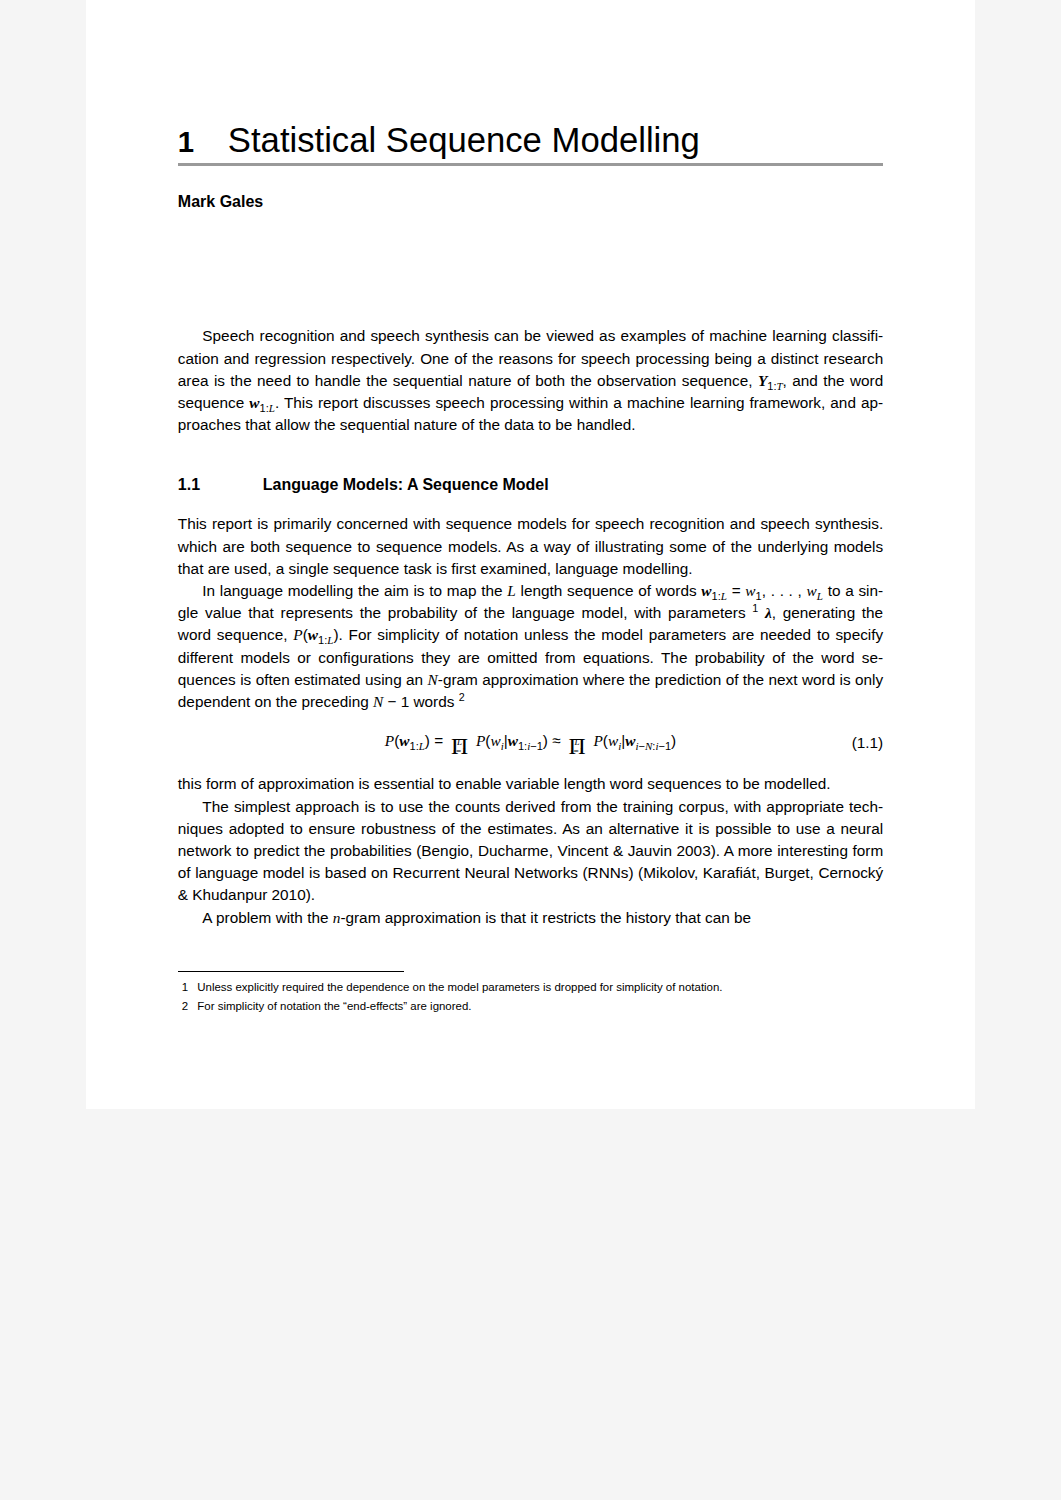1
Statistical Sequence Modelling
Mark Gales
Speech recognition and speech synthesis can be viewed as examples of machine learning classification and regression respectively. One of the reasons for speech processing being a distinct research area is the need to handle the sequential nature of both the observation sequence, Y1:T, and the word sequence w1:L. This report discusses speech processing within a machine learning framework, and approaches that allow the sequential nature of the data to be handled.
1.1
Language Models: A Sequence Model
This report is primarily concerned with sequence models for speech recognition and speech synthesis. which are both sequence to sequence models. As a way of illustrating some of the underlying models that are used, a single sequence task is first examined, language modelling.
In language modelling the aim is to map the L length sequence of words w1:L = w1, . . . , wL to a single value that represents the probability of the language model, with parameters 1 λ, generating the word sequence, P(w1:L). For simplicity of notation unless the model parameters are needed to specify different models or configurations they are omitted from equations. The probability of the word sequences is often estimated using an N-gram approximation where the prediction of the next word is only dependent on the preceding N − 1 words 2
P(w1:L) = ΠLi=1 P(wi|w1:i−1) ≈ ΠLi=1 P(wi|wi−N:i−1) (1.1)
this form of approximation is essential to enable variable length word sequences to be modelled.
The simplest approach is to use the counts derived from the training corpus, with appropriate techniques adopted to ensure robustness of the estimates. As an alternative it is possible to use a neural network to predict the probabilities (Bengio, Ducharme, Vincent & Jauvin 2003). A more interesting form of language model is based on Recurrent Neural Networks (RNNs) (Mikolov, Karafiát, Burget, Cernocký & Khudanpur 2010).
A problem with the n-gram approximation is that it restricts the history that can be
1 Unless explicitly required the dependence on the model parameters is dropped for simplicity of notation.
2 For simplicity of notation the “end-effects” are ignored.